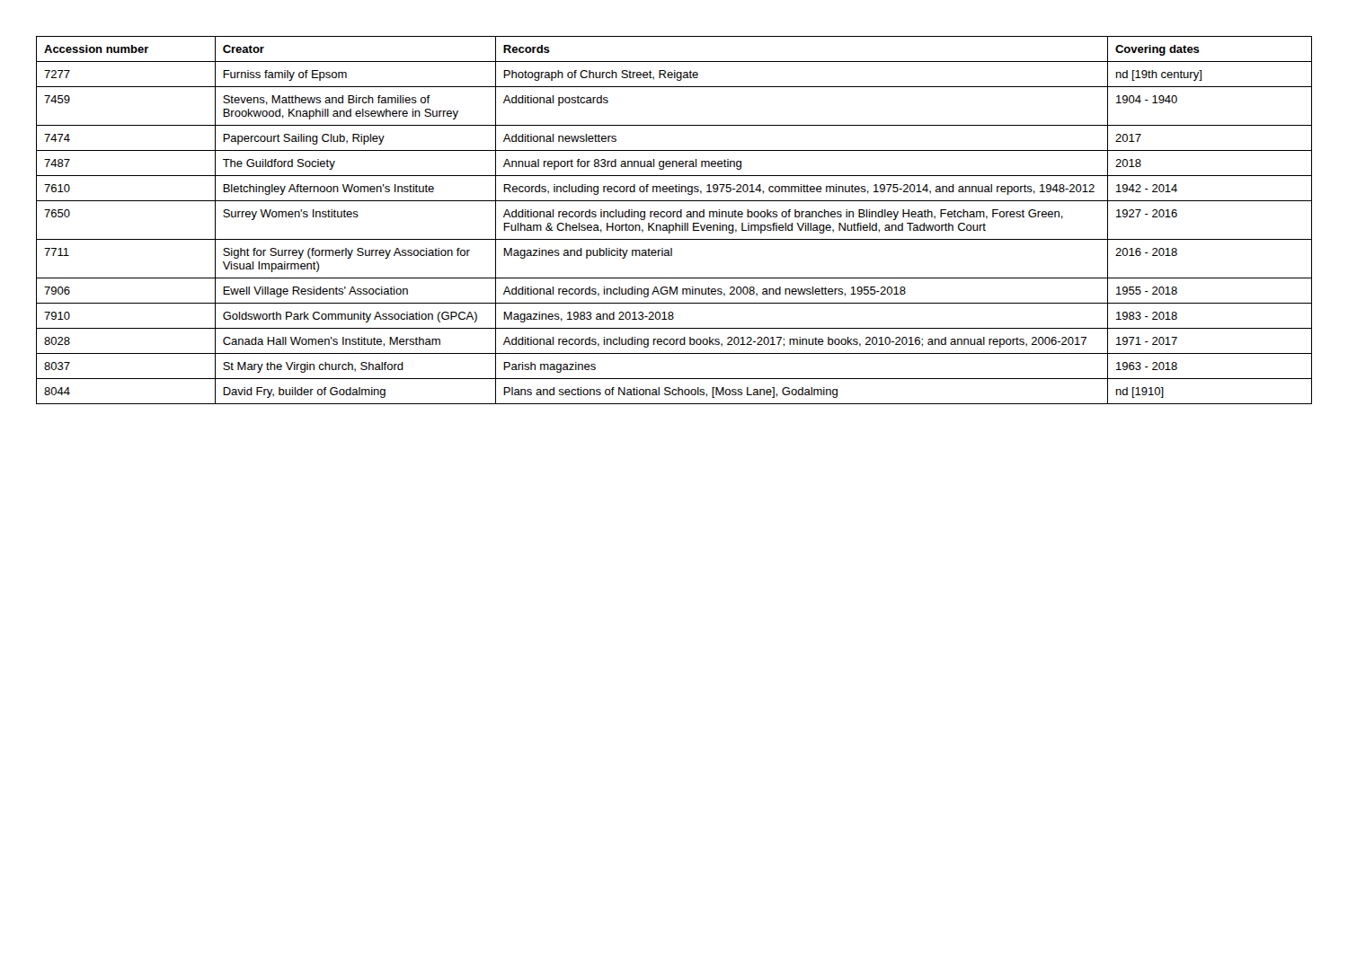| Accession number | Creator | Records | Covering dates |
| --- | --- | --- | --- |
| 7277 | Furniss family of Epsom | Photograph of Church Street, Reigate | nd [19th century] |
| 7459 | Stevens, Matthews and Birch families of Brookwood, Knaphill and elsewhere in Surrey | Additional postcards | 1904 - 1940 |
| 7474 | Papercourt Sailing Club, Ripley | Additional newsletters | 2017 |
| 7487 | The Guildford Society | Annual report for 83rd annual general meeting | 2018 |
| 7610 | Bletchingley Afternoon Women's Institute | Records, including record of meetings, 1975-2014, committee minutes, 1975-2014, and annual reports, 1948-2012 | 1942 - 2014 |
| 7650 | Surrey Women's Institutes | Additional records including record and minute books of branches in Blindley Heath, Fetcham, Forest Green, Fulham & Chelsea, Horton, Knaphill Evening, Limpsfield Village, Nutfield, and Tadworth Court | 1927 - 2016 |
| 7711 | Sight for Surrey (formerly Surrey Association for Visual Impairment) | Magazines and publicity material | 2016 - 2018 |
| 7906 | Ewell Village Residents' Association | Additional records, including AGM minutes, 2008, and newsletters, 1955-2018 | 1955 - 2018 |
| 7910 | Goldsworth Park Community Association (GPCA) | Magazines, 1983 and 2013-2018 | 1983 - 2018 |
| 8028 | Canada Hall Women's Institute, Merstham | Additional records, including record books, 2012-2017; minute books, 2010-2016; and annual reports, 2006-2017 | 1971 - 2017 |
| 8037 | St Mary the Virgin church, Shalford | Parish magazines | 1963 - 2018 |
| 8044 | David Fry, builder of Godalming | Plans and sections of National Schools, [Moss Lane], Godalming | nd [1910] |